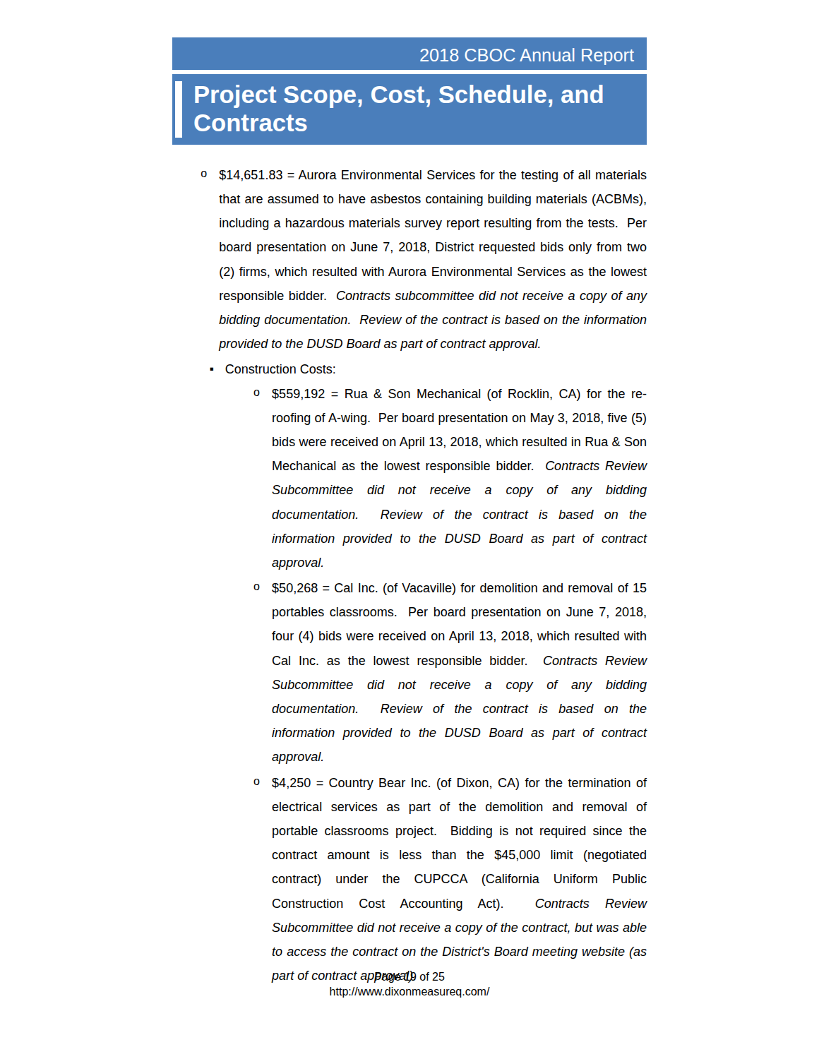2018 CBOC Annual Report
Project Scope, Cost, Schedule, and Contracts
$14,651.83 = Aurora Environmental Services for the testing of all materials that are assumed to have asbestos containing building materials (ACBMs), including a hazardous materials survey report resulting from the tests. Per board presentation on June 7, 2018, District requested bids only from two (2) firms, which resulted with Aurora Environmental Services as the lowest responsible bidder. Contracts subcommittee did not receive a copy of any bidding documentation. Review of the contract is based on the information provided to the DUSD Board as part of contract approval.
Construction Costs:
$559,192 = Rua & Son Mechanical (of Rocklin, CA) for the re-roofing of A-wing. Per board presentation on May 3, 2018, five (5) bids were received on April 13, 2018, which resulted in Rua & Son Mechanical as the lowest responsible bidder. Contracts Review Subcommittee did not receive a copy of any bidding documentation. Review of the contract is based on the information provided to the DUSD Board as part of contract approval.
$50,268 = Cal Inc. (of Vacaville) for demolition and removal of 15 portables classrooms. Per board presentation on June 7, 2018, four (4) bids were received on April 13, 2018, which resulted with Cal Inc. as the lowest responsible bidder. Contracts Review Subcommittee did not receive a copy of any bidding documentation. Review of the contract is based on the information provided to the DUSD Board as part of contract approval.
$4,250 = Country Bear Inc. (of Dixon, CA) for the termination of electrical services as part of the demolition and removal of portable classrooms project. Bidding is not required since the contract amount is less than the $45,000 limit (negotiated contract) under the CUPCCA (California Uniform Public Construction Cost Accounting Act). Contracts Review Subcommittee did not receive a copy of the contract, but was able to access the contract on the District's Board meeting website (as part of contract approval).
Page 19 of 25
http://www.dixonmeasureq.com/